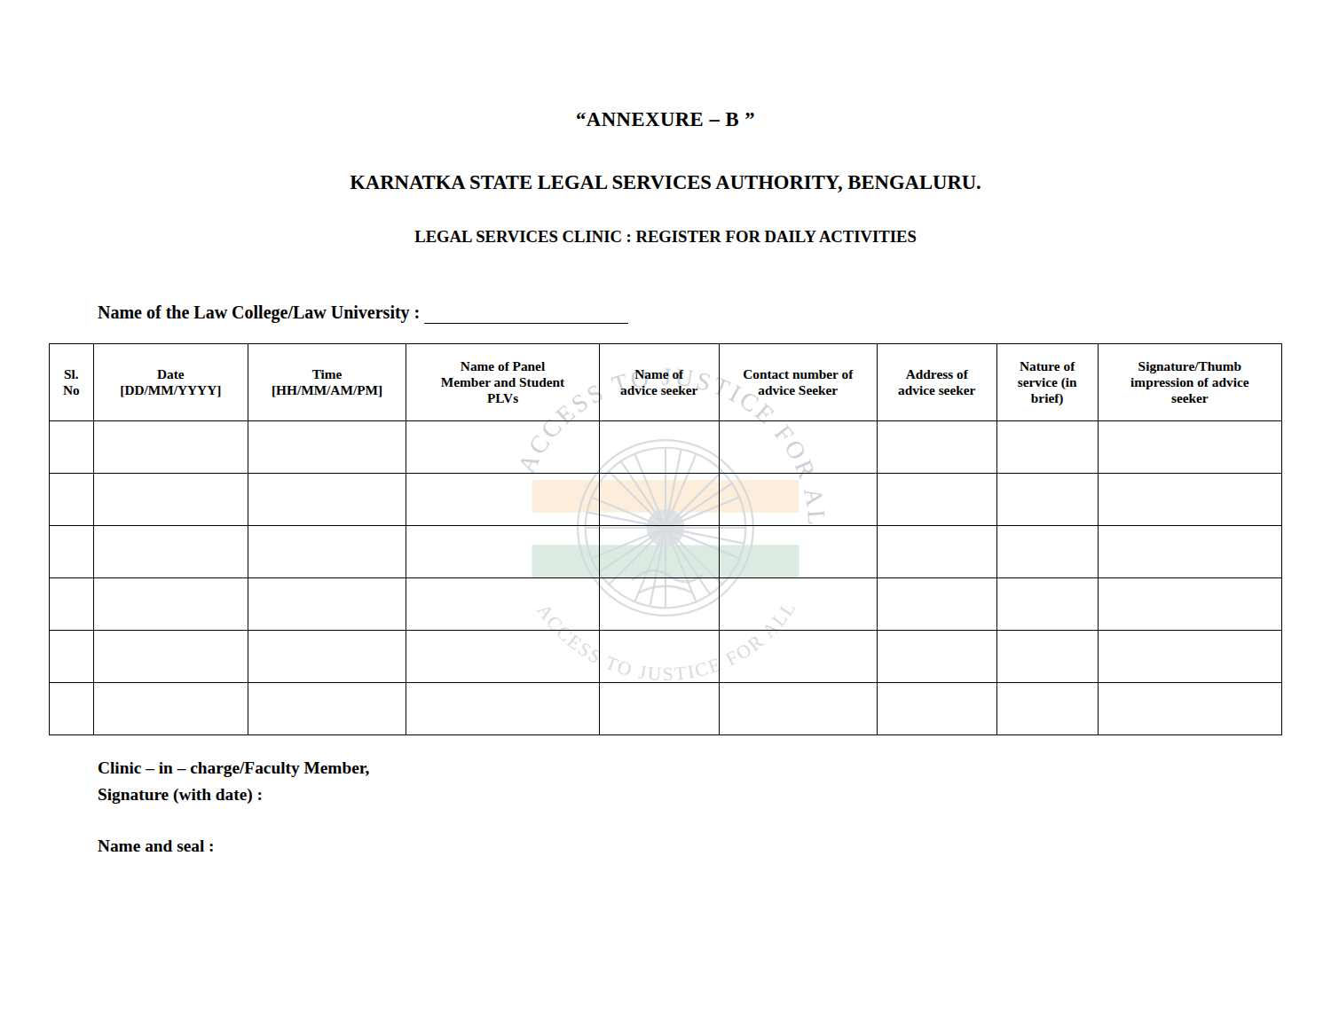ACCESS TO JUSTICE FOR ALL ACCESS TO JUSTICE FOR ALL
“ANNEXURE – B ”
KARNATKA STATE LEGAL SERVICES AUTHORITY, BENGALURU.
LEGAL SERVICES CLINIC : REGISTER FOR DAILY ACTIVITIES
Name of the Law College/Law University :
| Sl. No | Date [DD/MM/YYYY] | Time [HH/MM/AM/PM] | Name of Panel Member and Student PLVs | Name of advice seeker | Contact number of advice Seeker | Address of advice seeker | Nature of service (in brief) | Signature/Thumb impression of advice seeker |
| --- | --- | --- | --- | --- | --- | --- | --- | --- |
Clinic – in – charge/Faculty Member,
Signature (with date) :
Name and seal :